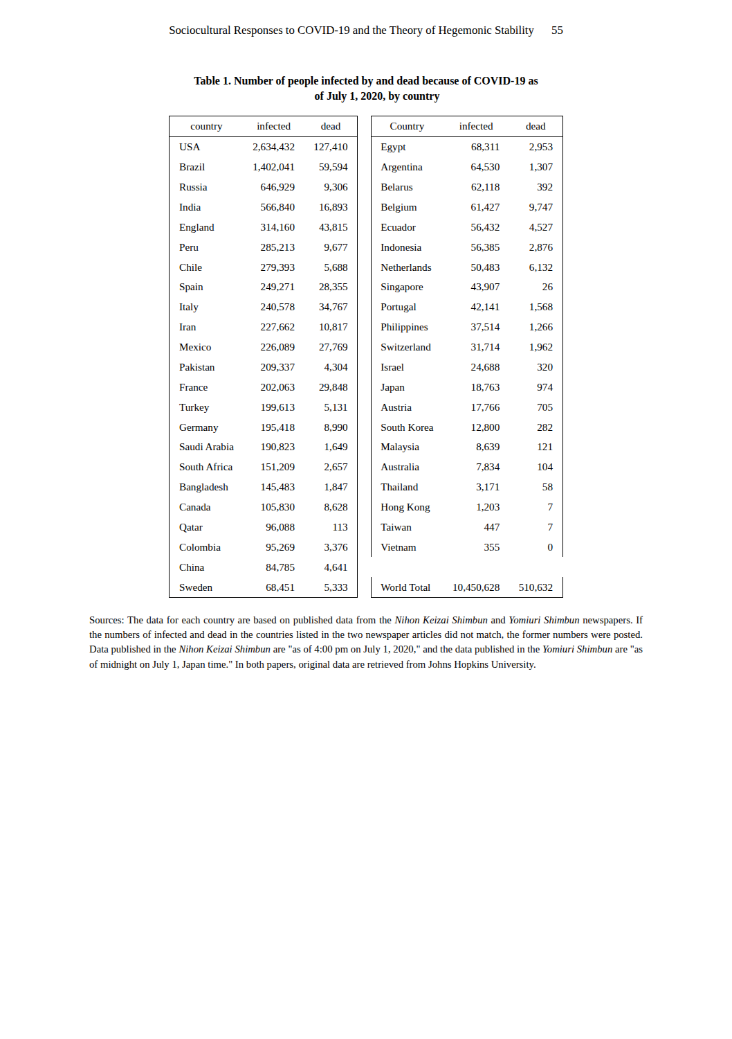Sociocultural Responses to COVID-19 and the Theory of Hegemonic Stability55
Table 1. Number of people infected by and dead because of COVID-19 as of July 1, 2020, by country
| country | infected | dead | | Country | infected | dead |
| --- | --- | --- | --- | --- | --- | --- |
| USA | 2,634,432 | 127,410 | | Egypt | 68,311 | 2,953 |
| Brazil | 1,402,041 | 59,594 | | Argentina | 64,530 | 1,307 |
| Russia | 646,929 | 9,306 | | Belarus | 62,118 | 392 |
| India | 566,840 | 16,893 | | Belgium | 61,427 | 9,747 |
| England | 314,160 | 43,815 | | Ecuador | 56,432 | 4,527 |
| Peru | 285,213 | 9,677 | | Indonesia | 56,385 | 2,876 |
| Chile | 279,393 | 5,688 | | Netherlands | 50,483 | 6,132 |
| Spain | 249,271 | 28,355 | | Singapore | 43,907 | 26 |
| Italy | 240,578 | 34,767 | | Portugal | 42,141 | 1,568 |
| Iran | 227,662 | 10,817 | | Philippines | 37,514 | 1,266 |
| Mexico | 226,089 | 27,769 | | Switzerland | 31,714 | 1,962 |
| Pakistan | 209,337 | 4,304 | | Israel | 24,688 | 320 |
| France | 202,063 | 29,848 | | Japan | 18,763 | 974 |
| Turkey | 199,613 | 5,131 | | Austria | 17,766 | 705 |
| Germany | 195,418 | 8,990 | | South Korea | 12,800 | 282 |
| Saudi Arabia | 190,823 | 1,649 | | Malaysia | 8,639 | 121 |
| South Africa | 151,209 | 2,657 | | Australia | 7,834 | 104 |
| Bangladesh | 145,483 | 1,847 | | Thailand | 3,171 | 58 |
| Canada | 105,830 | 8,628 | | Hong Kong | 1,203 | 7 |
| Qatar | 96,088 | 113 | | Taiwan | 447 | 7 |
| Colombia | 95,269 | 3,376 | | Vietnam | 355 | 0 |
| China | 84,785 | 4,641 | | | | |
| Sweden | 68,451 | 5,333 | | World Total | 10,450,628 | 510,632 |
Sources: The data for each country are based on published data from the Nihon Keizai Shimbun and Yomiuri Shimbun newspapers. If the numbers of infected and dead in the countries listed in the two newspaper articles did not match, the former numbers were posted. Data published in the Nihon Keizai Shimbun are "as of 4:00 pm on July 1, 2020," and the data published in the Yomiuri Shimbun are "as of midnight on July 1, Japan time." In both papers, original data are retrieved from Johns Hopkins University.